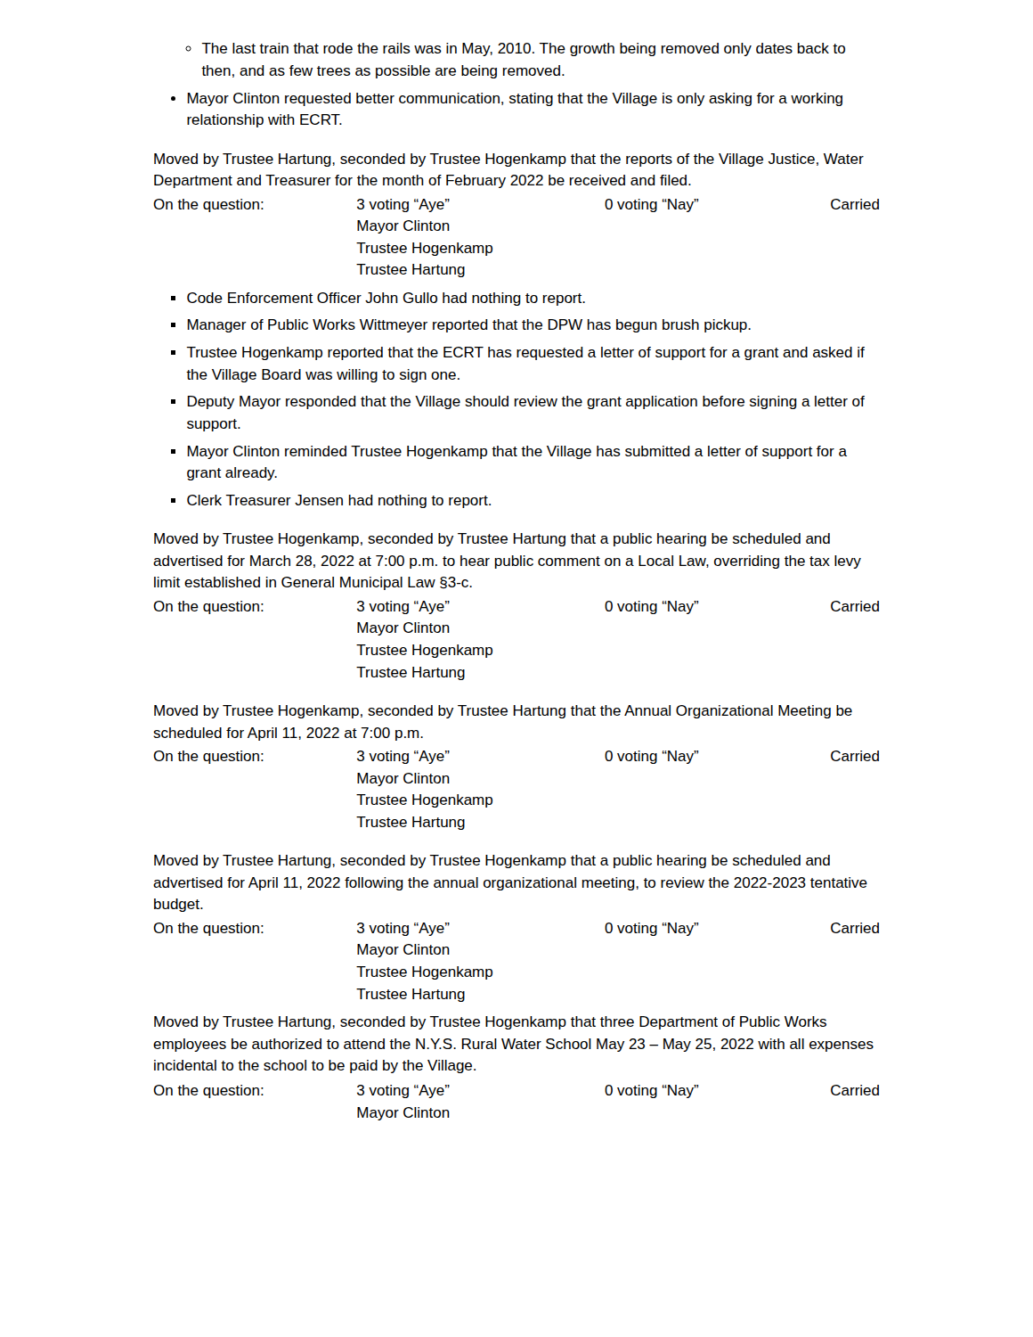The last train that rode the rails was in May, 2010. The growth being removed only dates back to then, and as few trees as possible are being removed.
Mayor Clinton requested better communication, stating that the Village is only asking for a working relationship with ECRT.
Moved by Trustee Hartung, seconded by Trustee Hogenkamp that the reports of the Village Justice, Water Department and Treasurer for the month of February 2022 be received and filed.
| On the question: | 3 voting “Aye” | 0 voting “Nay” | Carried |
| | Mayor Clinton |
| | Trustee Hogenkamp |
| | Trustee Hartung |
Code Enforcement Officer John Gullo had nothing to report.
Manager of Public Works Wittmeyer reported that the DPW has begun brush pickup.
Trustee Hogenkamp reported that the ECRT has requested a letter of support for a grant and asked if the Village Board was willing to sign one.
Deputy Mayor responded that the Village should review the grant application before signing a letter of support.
Mayor Clinton reminded Trustee Hogenkamp that the Village has submitted a letter of support for a grant already.
Clerk Treasurer Jensen had nothing to report.
Moved by Trustee Hogenkamp, seconded by Trustee Hartung that a public hearing be scheduled and advertised for March 28, 2022 at 7:00 p.m. to hear public comment on a Local Law, overriding the tax levy limit established in General Municipal Law §3-c.
| On the question: | 3 voting “Aye” | 0 voting “Nay” | Carried |
| | Mayor Clinton |
| | Trustee Hogenkamp |
| | Trustee Hartung |
Moved by Trustee Hogenkamp, seconded by Trustee Hartung that the Annual Organizational Meeting be scheduled for April 11, 2022 at 7:00 p.m.
| On the question: | 3 voting “Aye” | 0 voting “Nay” | Carried |
| | Mayor Clinton |
| | Trustee Hogenkamp |
| | Trustee Hartung |
Moved by Trustee Hartung, seconded by Trustee Hogenkamp that a public hearing be scheduled and advertised for April 11, 2022 following the annual organizational meeting, to review the 2022-2023 tentative budget.
| On the question: | 3 voting “Aye” | 0 voting “Nay” | Carried |
| | Mayor Clinton |
| | Trustee Hogenkamp |
| | Trustee Hartung |
Moved by Trustee Hartung, seconded by Trustee Hogenkamp that three Department of Public Works employees be authorized to attend the N.Y.S. Rural Water School May 23 – May 25, 2022 with all expenses incidental to the school to be paid by the Village.
| On the question: | 3 voting “Aye” | 0 voting “Nay” | Carried |
| | Mayor Clinton |